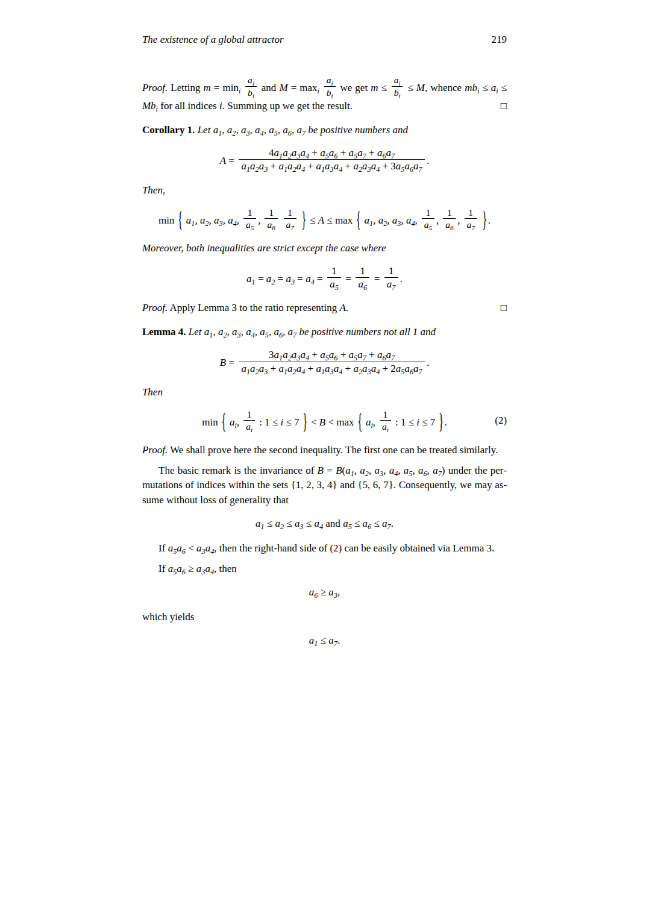The existence of a global attractor 219
Proof. Letting m = mini ai bi and M = maxi ai bi we get m ≤ ai bi ≤ M, whence mbi ≤ ai ≤ Mbi for all indices i. Summing up we get the result. □
Corollary 1. Let a1, a2, a3, a4, a5, a6, a7 be positive numbers and
A = 4a1a2a3a4 + a5a6 + a5a7 + a6a7 a1a2a3 + a1a2a4 + a1a3a4 + a2a3a4 + 3a5a6a7 .
Then,
min { a1, a2, a3, a4, 1 a5, 1 a6 1 a7 } ≤ A ≤ max { a1, a2, a3, a4, 1 a5, 1 a6, 1 a7 }.
Moreover, both inequalities are strict except the case where
a1 = a2 = a3 = a4 = 1 a5 = 1 a6 = 1 a7.
Proof. Apply Lemma 3 to the ratio representing A. □
Lemma 4. Let a1, a2, a3, a4, a5, a6, a7 be positive numbers not all 1 and
B = 3a1a2a3a4 + a5a6 + a5a7 + a6a7 a1a2a3 + a1a2a4 + a1a3a4 + a2a3a4 + 2a5a6a7 .
Then
min { ai, 1 ai : 1 ≤ i ≤ 7 } < B < max { ai, 1 ai : 1 ≤ i ≤ 7 }. (2)
Proof. We shall prove here the second inequality. The first one can be treated similarly.
The basic remark is the invariance of B = B(a1, a2, a3, a4, a5, a6, a7) under the permutations of indices within the sets {1, 2, 3, 4} and {5, 6, 7}. Consequently, we may assume without loss of generality that
a1 ≤ a2 ≤ a3 ≤ a4 and a5 ≤ a6 ≤ a7.
If a5a6 < a3a4, then the right-hand side of (2) can be easily obtained via Lemma 3.
If a5a6 ≥ a3a4, then
a6 ≥ a3,
which yields
a1 ≤ a7.